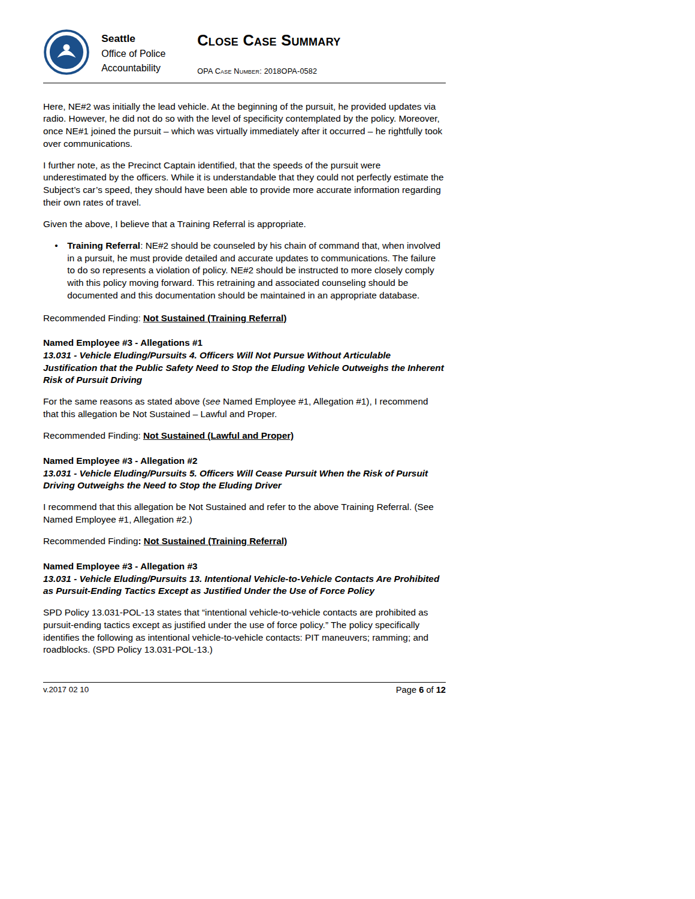Seattle
Office of Police
Accountability
Close Case Summary
OPA Case Number: 2018OPA-0582
Here, NE#2 was initially the lead vehicle. At the beginning of the pursuit, he provided updates via radio. However, he did not do so with the level of specificity contemplated by the policy. Moreover, once NE#1 joined the pursuit – which was virtually immediately after it occurred – he rightfully took over communications.
I further note, as the Precinct Captain identified, that the speeds of the pursuit were underestimated by the officers. While it is understandable that they could not perfectly estimate the Subject’s car’s speed, they should have been able to provide more accurate information regarding their own rates of travel.
Given the above, I believe that a Training Referral is appropriate.
Training Referral: NE#2 should be counseled by his chain of command that, when involved in a pursuit, he must provide detailed and accurate updates to communications. The failure to do so represents a violation of policy. NE#2 should be instructed to more closely comply with this policy moving forward. This retraining and associated counseling should be documented and this documentation should be maintained in an appropriate database.
Recommended Finding: Not Sustained (Training Referral)
Named Employee #3 - Allegations #1
13.031 - Vehicle Eluding/Pursuits 4. Officers Will Not Pursue Without Articulable Justification that the Public Safety Need to Stop the Eluding Vehicle Outweighs the Inherent Risk of Pursuit Driving
For the same reasons as stated above (see Named Employee #1, Allegation #1), I recommend that this allegation be Not Sustained – Lawful and Proper.
Recommended Finding: Not Sustained (Lawful and Proper)
Named Employee #3 - Allegation #2
13.031 - Vehicle Eluding/Pursuits 5. Officers Will Cease Pursuit When the Risk of Pursuit Driving Outweighs the Need to Stop the Eluding Driver
I recommend that this allegation be Not Sustained and refer to the above Training Referral. (See Named Employee #1, Allegation #2.)
Recommended Finding: Not Sustained (Training Referral)
Named Employee #3 - Allegation #3
13.031 - Vehicle Eluding/Pursuits 13. Intentional Vehicle-to-Vehicle Contacts Are Prohibited as Pursuit-Ending Tactics Except as Justified Under the Use of Force Policy
SPD Policy 13.031-POL-13 states that “intentional vehicle-to-vehicle contacts are prohibited as pursuit-ending tactics except as justified under the use of force policy.” The policy specifically identifies the following as intentional vehicle-to-vehicle contacts: PIT maneuvers; ramming; and roadblocks. (SPD Policy 13.031-POL-13.)
v.2017 02 10
Page 6 of 12